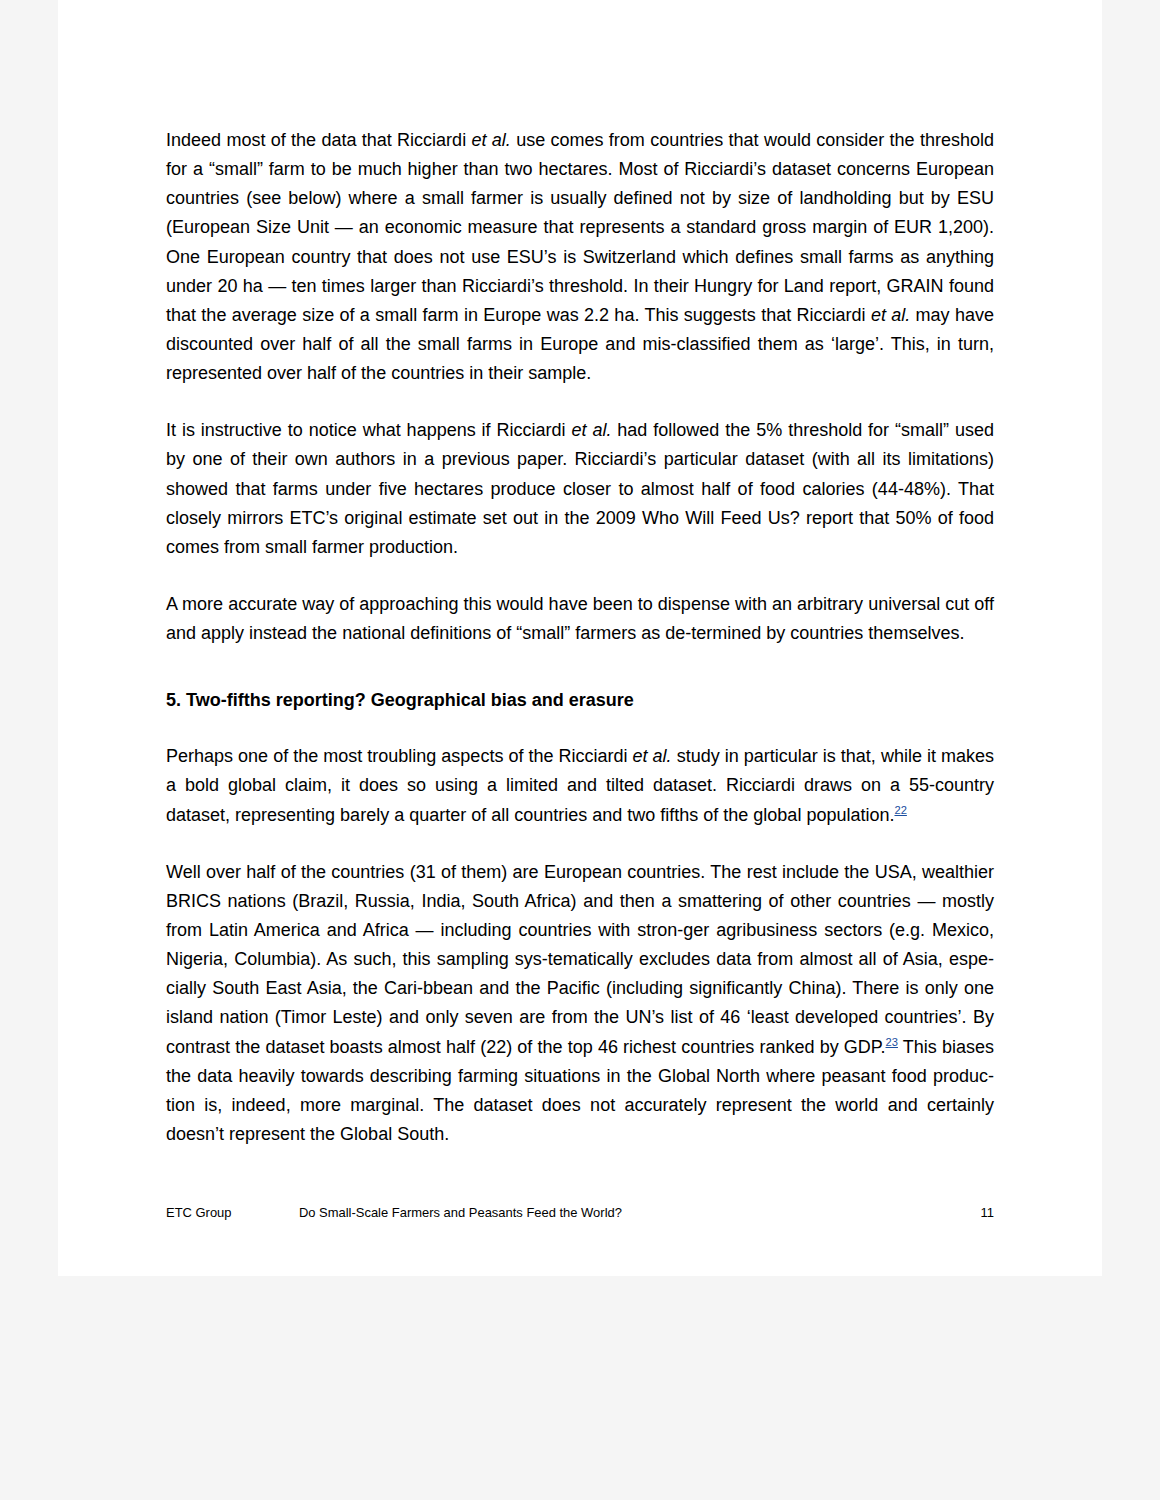Indeed most of the data that Ricciardi et al. use comes from countries that would consider the threshold for a “small” farm to be much higher than two hectares. Most of Ricciardi’s dataset concerns European countries (see below) where a small farmer is usually defined not by size of landholding but by ESU (European Size Unit — an economic measure that represents a standard gross margin of EUR 1,200). One European country that does not use ESU’s is Switzerland which defines small farms as anything under 20 ha — ten times larger than Ricciardi’s threshold. In their Hungry for Land report, GRAIN found that the average size of a small farm in Europe was 2.2 ha. This suggests that Ricciardi et al. may have discounted over half of all the small farms in Europe and mis-classified them as ‘large’. This, in turn, represented over half of the countries in their sample.
It is instructive to notice what happens if Ricciardi et al. had followed the 5% threshold for “small” used by one of their own authors in a previous paper. Ricciardi’s particular dataset (with all its limitations) showed that farms under five hectares produce closer to almost half of food calories (44-48%). That closely mirrors ETC’s original estimate set out in the 2009 Who Will Feed Us? report that 50% of food comes from small farmer production.
A more accurate way of approaching this would have been to dispense with an arbitrary universal cut off and apply instead the national definitions of “small” farmers as de-termined by countries themselves.
5. Two-fifths reporting? Geographical bias and erasure
Perhaps one of the most troubling aspects of the Ricciardi et al. study in particular is that, while it makes a bold global claim, it does so using a limited and tilted dataset. Ricciardi draws on a 55-country dataset, representing barely a quarter of all countries and two fifths of the global population.22
Well over half of the countries (31 of them) are European countries. The rest include the USA, wealthier BRICS nations (Brazil, Russia, India, South Africa) and then a smattering of other countries — mostly from Latin America and Africa — including countries with stron-ger agribusiness sectors (e.g. Mexico, Nigeria, Columbia). As such, this sampling sys-tematically excludes data from almost all of Asia, especially South East Asia, the Cari-bbean and the Pacific (including significantly China). There is only one island nation (Timor Leste) and only seven are from the UN’s list of 46 ‘least developed countries’. By contrast the dataset boasts almost half (22) of the top 46 richest countries ranked by GDP.23 This biases the data heavily towards describing farming situations in the Global North where peasant food production is, indeed, more marginal. The dataset does not accurately represent the world and certainly doesn’t represent the Global South.
ETC Group Do Small-Scale Farmers and Peasants Feed the World? 11